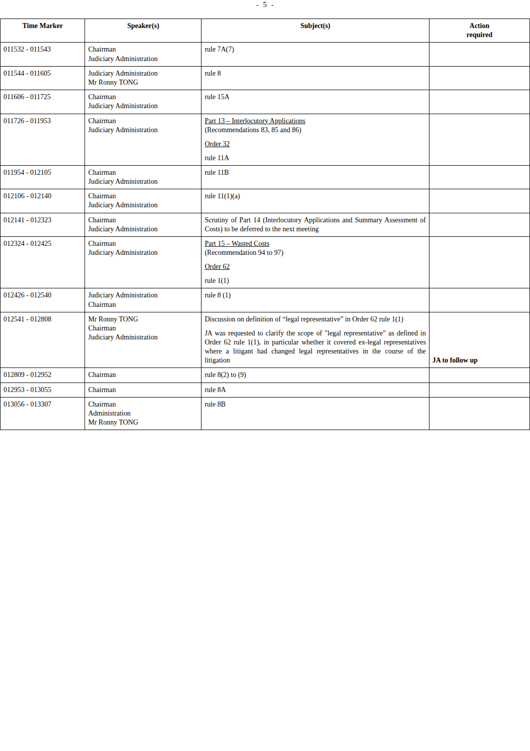- 5 -
| Time Marker | Speaker(s) | Subject(s) | Action required |
| --- | --- | --- | --- |
| 011532 - 011543 | Chairman Judiciary Administration | rule 7A(7) | |
| 011544 - 011605 | Judiciary Administration Mr Ronny TONG | rule 8 | |
| 011606 - 011725 | Chairman Judiciary Administration | rule 15A | |
| 011726 - 011953 | Chairman Judiciary Administration | Part 13 – Interlocutory Applications (Recommendations 83, 85 and 86) Order 32 rule 11A | |
| 011954 - 012105 | Chairman Judiciary Administration | rule 11B | |
| 012106 - 012140 | Chairman Judiciary Administration | rule 11(1)(a) | |
| 012141 - 012323 | Chairman Judiciary Administration | Scrutiny of Part 14 (Interlocutory Applications and Summary Assessment of Costs) to be deferred to the next meeting | |
| 012324 - 012425 | Chairman Judiciary Administration | Part 15 – Wasted Costs (Recommendation 94 to 97) Order 62 rule 1(1) | |
| 012426 - 012540 | Judiciary Administration Chairman | rule 8 (1) | |
| 012541 - 012808 | Mr Ronny TONG Chairman Judiciary Administration | Discussion on definition of “legal representative” in Order 62 rule 1(1) JA was requested to clarify the scope of "legal representative" as defined in Order 62 rule 1(1), in particular whether it covered ex-legal representatives where a litigant had changed legal representatives in the course of the litigation | JA to follow up |
| 012809 - 012952 | Chairman | rule 8(2) to (9) | |
| 012953 - 013055 | Chairman | rule 8A | |
| 013056 - 013307 | Chairman Administration Mr Ronny TONG | rule 8B | |